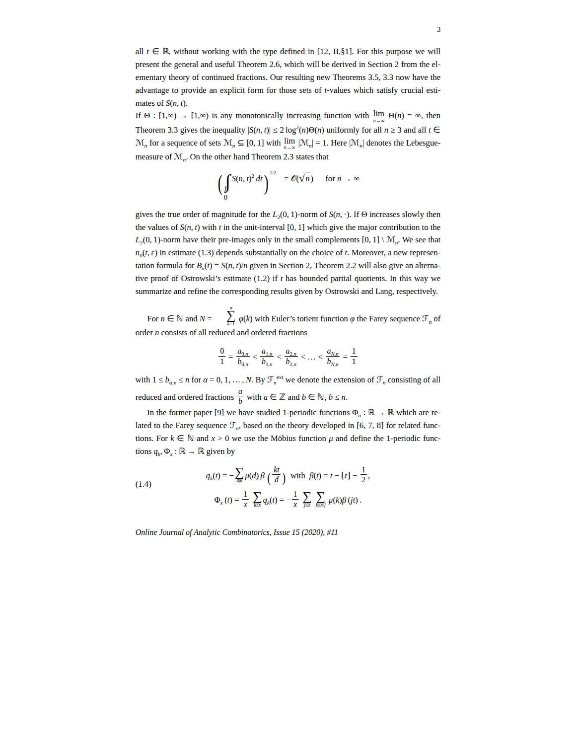3
all t ∈ ℝ, without working with the type defined in [12, II,§1]. For this purpose we will present the general and useful Theorem 2.6, which will be derived in Section 2 from the elementary theory of continued fractions. Our resulting new Theorems 3.5, 3.3 now have the advantage to provide an explicit form for those sets of t-values which satisfy crucial estimates of S(n, t).
If Θ : [1,∞) → [1,∞) is any monotonically increasing function with limn→∞ Θ(n) = ∞, then Theorem 3.3 gives the inequality |S(n, t)| ≤ 2 log2(n)Θ(n) uniformly for all n ≥ 3 and all t ∈ ℳn for a sequence of sets ℳn ⊆ [0, 1] with limn→∞ |ℳn| = 1. Here |ℳn| denotes the Lebesgue-measure of ℳn. On the other hand Theorem 2.3 states that
(∫1
0 S(n, t)2 dt)1/2 = 𝒪(√n) for n → ∞
gives the true order of magnitude for the L2(0, 1)-norm of S(n, ·). If Θ increases slowly then the values of S(n, t) with t in the unit-interval [0, 1] which give the major contribution to the L2(0, 1)-norm have their pre-images only in the small complements [0, 1] \ ℳn. We see that n0(t, ε) in estimate (1.3) depends substantially on the choice of t. Moreover, a new representation formula for Bn(t) = S(n, t)/n given in Section 2, Theorem 2.2 will also give an alternative proof of Ostrowski’s estimate (1.2) if t has bounded partial quotients. In this way we summarize and refine the corresponding results given by Ostrowski and Lang, respectively.
For n ∈ ℕ and N = n∑k=1 φ(k) with Euler’s totient function φ the Farey sequence ℱn of order n consists of all reduced and ordered fractions
01 = a0,n b0,n < a1,n b1,n < a2,n b2,n < … < aN,n bN,n = 11
with 1 ≤ bα,n ≤ n for α = 0, 1, … , N. By ℱnext we denote the extension of ℱn consisting of all reduced and ordered fractions ab with a ∈ ℤ and b ∈ ℕ, b ≤ n.
In the former paper [9] we have studied 1-periodic functions Φn : ℝ → ℝ which are related to the Farey sequence ℱn, based on the theory developed in [6, 7, 8] for related functions. For k ∈ ℕ and x > 0 we use the Möbius function μ and define the 1-periodic functions qk, Φx : ℝ → ℝ given by
(1.4)
qk(t) = −∑d|k μ(d) β (kt d) with β(t) = t − ⌊t⌋ − 12,
Φx (t) = 1 x ∑k≤x qk(t) = −1 x ∑j≤x ∑k≤x/j μ(k)β (jt) .
Online Journal of Analytic Combinatorics, Issue 15 (2020), #11